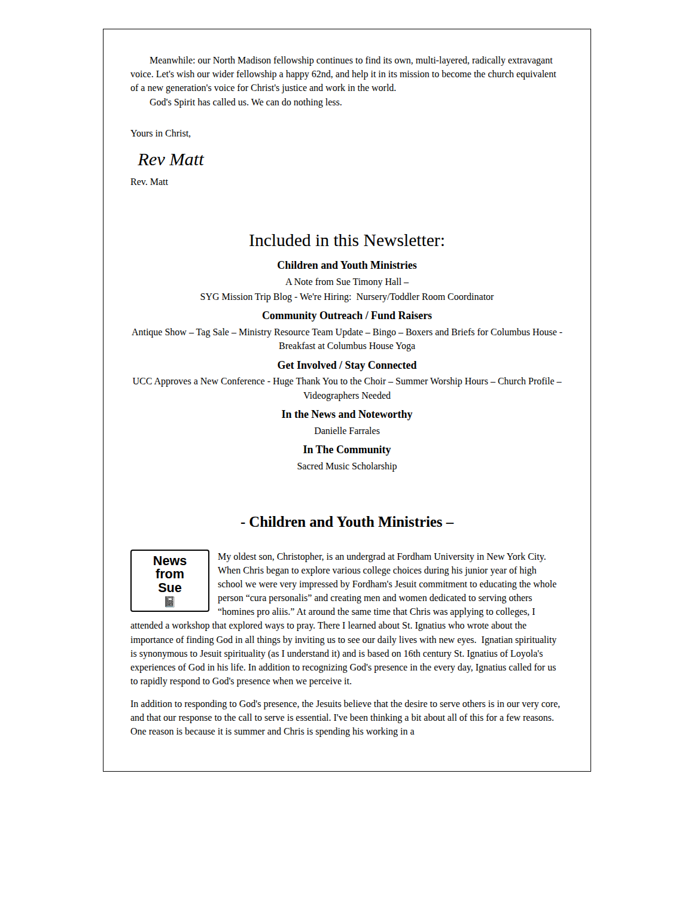Meanwhile: our North Madison fellowship continues to find its own, multi-layered, radically extravagant voice. Let's wish our wider fellowship a happy 62nd, and help it in its mission to become the church equivalent of a new generation's voice for Christ's justice and work in the world.
God's Spirit has called us. We can do nothing less.
Yours in Christ,
Rev Matt
Rev. Matt
Included in this Newsletter:
Children and Youth Ministries
A Note from Sue Timony Hall –
SYG Mission Trip Blog - We're Hiring: Nursery/Toddler Room Coordinator
Community Outreach / Fund Raisers
Antique Show – Tag Sale – Ministry Resource Team Update – Bingo – Boxers and Briefs for Columbus House - Breakfast at Columbus House Yoga
Get Involved / Stay Connected
UCC Approves a New Conference - Huge Thank You to the Choir – Summer Worship Hours – Church Profile – Videographers Needed
In the News and Noteworthy
Danielle Farrales
In The Community
Sacred Music Scholarship
- Children and Youth Ministries –
News
from
Sue 📓
My oldest son, Christopher, is an undergrad at Fordham University in New York City. When Chris began to explore various college choices during his junior year of high school we were very impressed by Fordham's Jesuit commitment to educating the whole person “cura personalis” and creating men and women dedicated to serving others “homines pro aliis.” At around the same time that Chris was applying to colleges, I attended a workshop that explored ways to pray. There I learned about St. Ignatius who wrote about the importance of finding God in all things by inviting us to see our daily lives with new eyes. Ignatian spirituality is synonymous to Jesuit spirituality (as I understand it) and is based on 16th century St. Ignatius of Loyola's experiences of God in his life. In addition to recognizing God's presence in the every day, Ignatius called for us to rapidly respond to God's presence when we perceive it.
In addition to responding to God's presence, the Jesuits believe that the desire to serve others is in our very core, and that our response to the call to serve is essential. I've been thinking a bit about all of this for a few reasons. One reason is because it is summer and Chris is spending his working in a